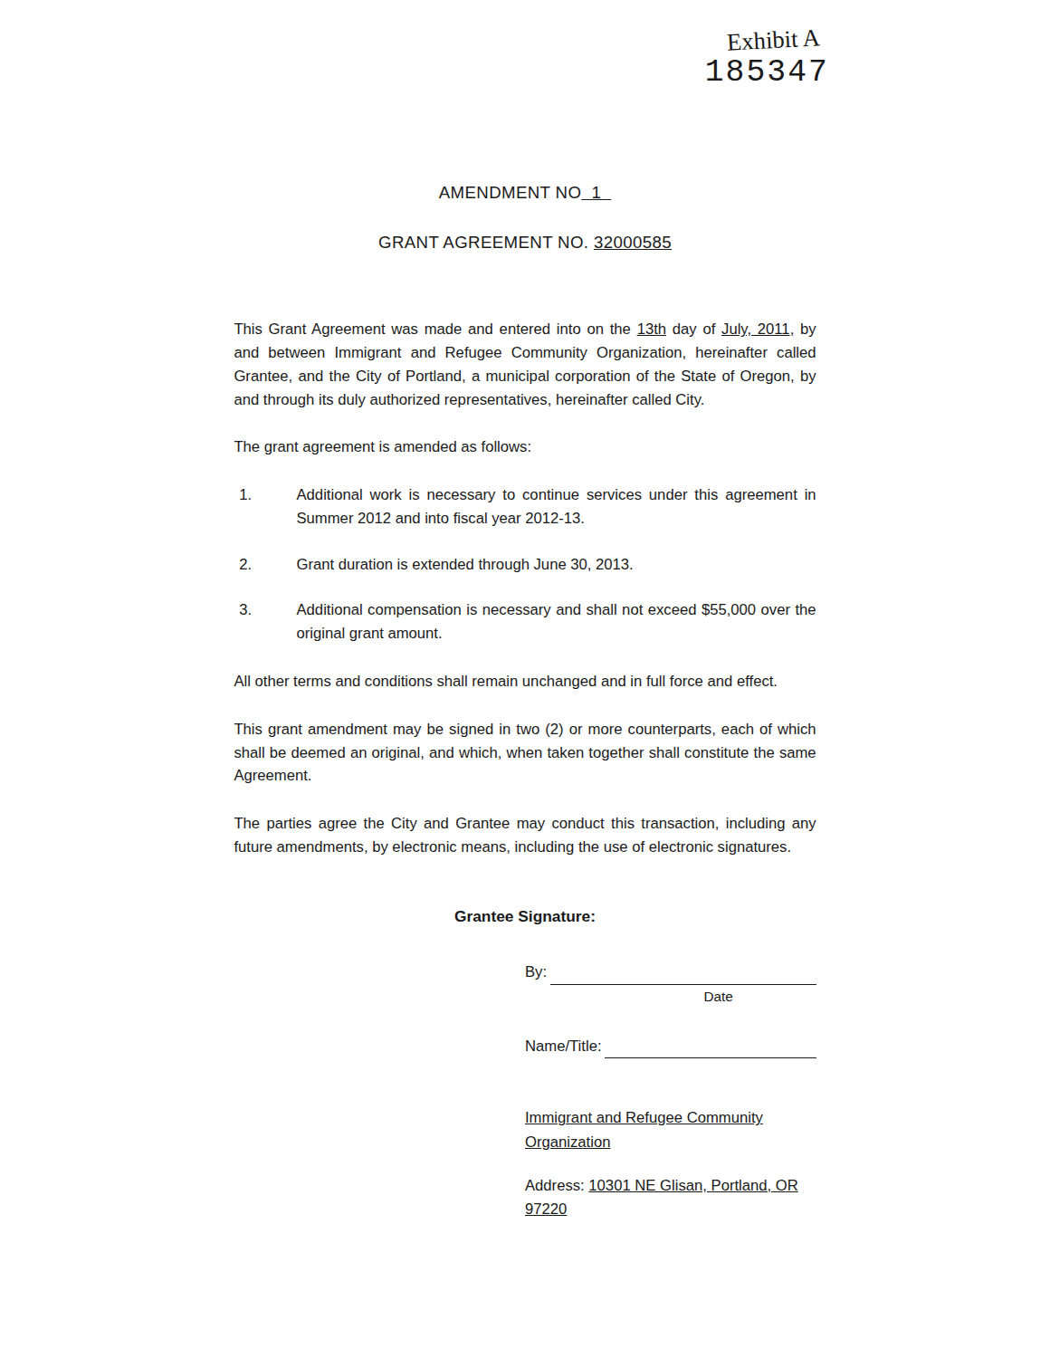Exhibit A
185347
AMENDMENT NO 1
GRANT AGREEMENT NO. 32000585
This Grant Agreement was made and entered into on the 13th day of July, 2011, by and between Immigrant and Refugee Community Organization, hereinafter called Grantee, and the City of Portland, a municipal corporation of the State of Oregon, by and through its duly authorized representatives, hereinafter called City.
The grant agreement is amended as follows:
Additional work is necessary to continue services under this agreement in Summer 2012 and into fiscal year 2012-13.
Grant duration is extended through June 30, 2013.
Additional compensation is necessary and shall not exceed $55,000 over the original grant amount.
All other terms and conditions shall remain unchanged and in full force and effect.
This grant amendment may be signed in two (2) or more counterparts, each of which shall be deemed an original, and which, when taken together shall constitute the same Agreement.
The parties agree the City and Grantee may conduct this transaction, including any future amendments, by electronic means, including the use of electronic signatures.
Grantee Signature:
By:
Date
Name/Title:
Immigrant and Refugee Community Organization
Address: 10301 NE Glisan, Portland, OR 97220